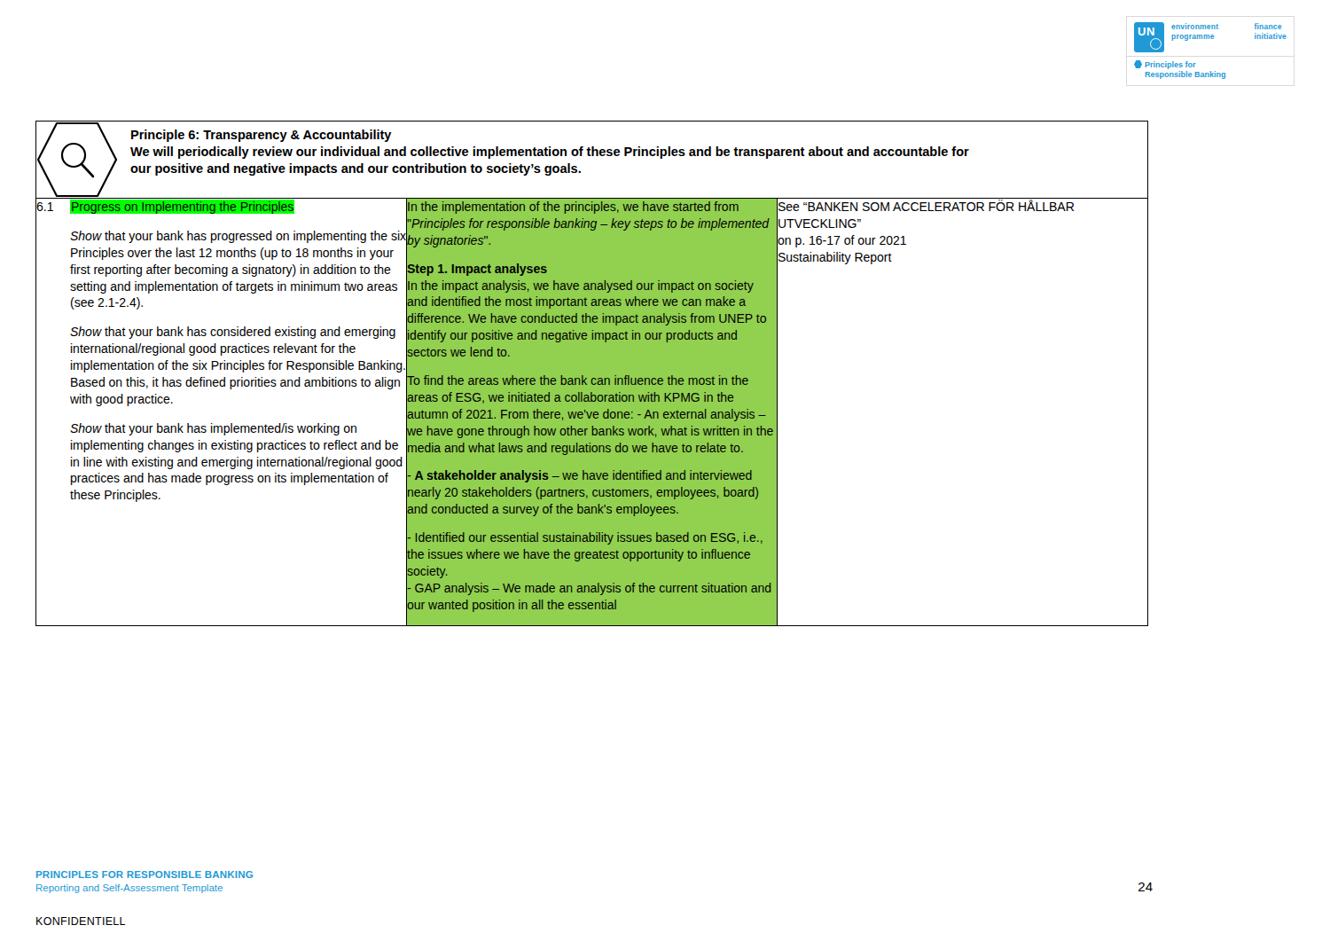environment
programme
finance
initiative
Principles for
Responsible Banking
| Principle 6: Transparency & Accountability We will periodically review our individual and collective implementation of these Principles and be transparent about and accountable for our positive and negative impacts and our contribution to society’s goals. |
| 6.1 Progress on Implementing the Principles Show that your bank has progressed on implementing the six Principles over the last 12 months (up to 18 months in your first reporting after becoming a signatory) in addition to the setting and implementation of targets in minimum two areas (see 2.1-2.4). Show that your bank has considered existing and emerging international/regional good practices relevant for the implementation of the six Principles for Responsible Banking. Based on this, it has defined priorities and ambitions to align with good practice. Show that your bank has implemented/is working on implementing changes in existing practices to reflect and be in line with existing and emerging international/regional good practices and has made progress on its implementation of these Principles. | In the implementation of the principles, we have started from " Principles for responsible banking – key steps to be implemented by signatories ". Step 1. Impact analyses In the impact analysis, we have analysed our impact on society and identified the most important areas where we can make a difference. We have conducted the impact analysis from UNEP to identify our positive and negative impact in our products and sectors we lend to. To find the areas where the bank can influence the most in the areas of ESG, we initiated a collaboration with KPMG in the autumn of 2021. From there, we've done: - An external analysis – we have gone through how other banks work, what is written in the media and what laws and regulations do we have to relate to. - A stakeholder analysis – we have identified and interviewed nearly 20 stakeholders (partners, customers, employees, board) and conducted a survey of the bank's employees. - Identified our essential sustainability issues based on ESG, i.e., the issues where we have the greatest opportunity to influence society. - GAP analysis – We made an analysis of the current situation and our wanted position in all the essential | See “BANKEN SOM ACCELERATOR FÖR HÅLLBAR UTVECKLING” on p. 16-17 of our 2021 Sustainability Report |
PRINCIPLES FOR RESPONSIBLE BANKING
Reporting and Self-Assessment Template
24
KONFIDENTIELL